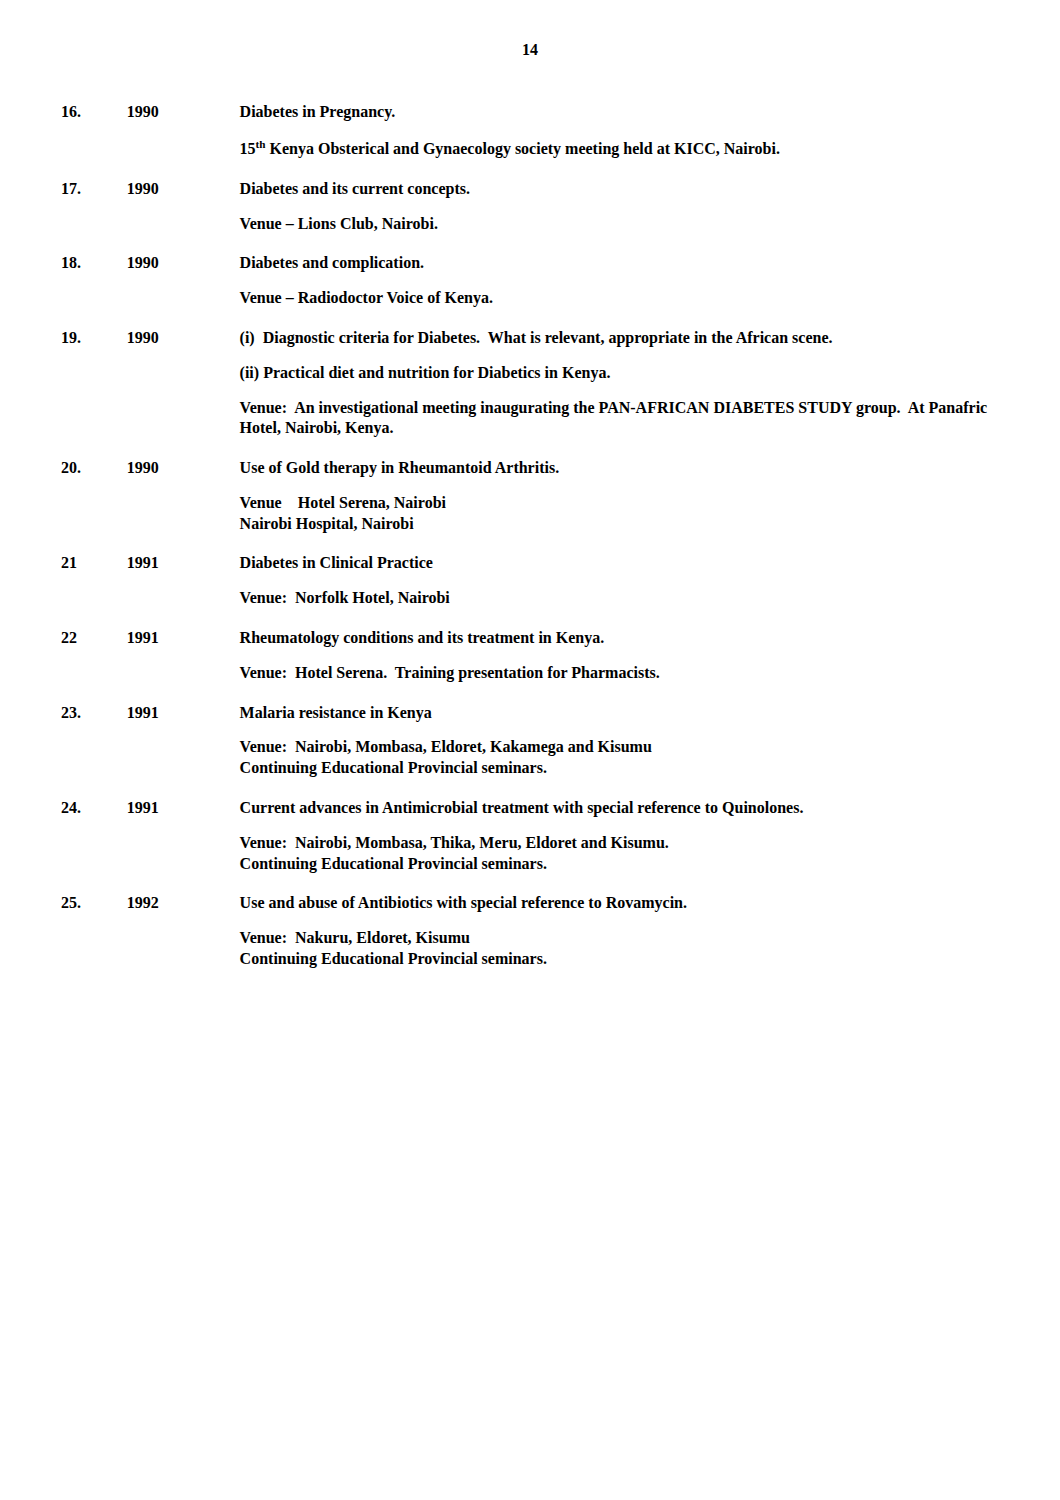14
| 16. | 1990 | Diabetes in Pregnancy. 15 th Kenya Obsterical and Gynaecology society meeting held at KICC, Nairobi. |
| 17. | 1990 | Diabetes and its current concepts. Venue – Lions Club, Nairobi. |
| 18. | 1990 | Diabetes and complication. Venue – Radiodoctor Voice of Kenya. |
| 19. | 1990 | (i) Diagnostic criteria for Diabetes. What is relevant, appropriate in the African scene. (ii) Practical diet and nutrition for Diabetics in Kenya. Venue: An investigational meeting inaugurating the PAN-AFRICAN DIABETES STUDY group. At Panafric Hotel, Nairobi, Kenya. |
| 20. | 1990 | Use of Gold therapy in Rheumantoid Arthritis. Venue Hotel Serena, Nairobi Nairobi Hospital, Nairobi |
| 21 | 1991 | Diabetes in Clinical Practice Venue: Norfolk Hotel, Nairobi |
| 22 | 1991 | Rheumatology conditions and its treatment in Kenya. Venue: Hotel Serena. Training presentation for Pharmacists. |
| 23. | 1991 | Malaria resistance in Kenya Venue: Nairobi, Mombasa, Eldoret, Kakamega and Kisumu Continuing Educational Provincial seminars. |
| 24. | 1991 | Current advances in Antimicrobial treatment with special reference to Quinolones. Venue: Nairobi, Mombasa, Thika, Meru, Eldoret and Kisumu. Continuing Educational Provincial seminars. |
| 25. | 1992 | Use and abuse of Antibiotics with special reference to Rovamycin. Venue: Nakuru, Eldoret, Kisumu Continuing Educational Provincial seminars. |